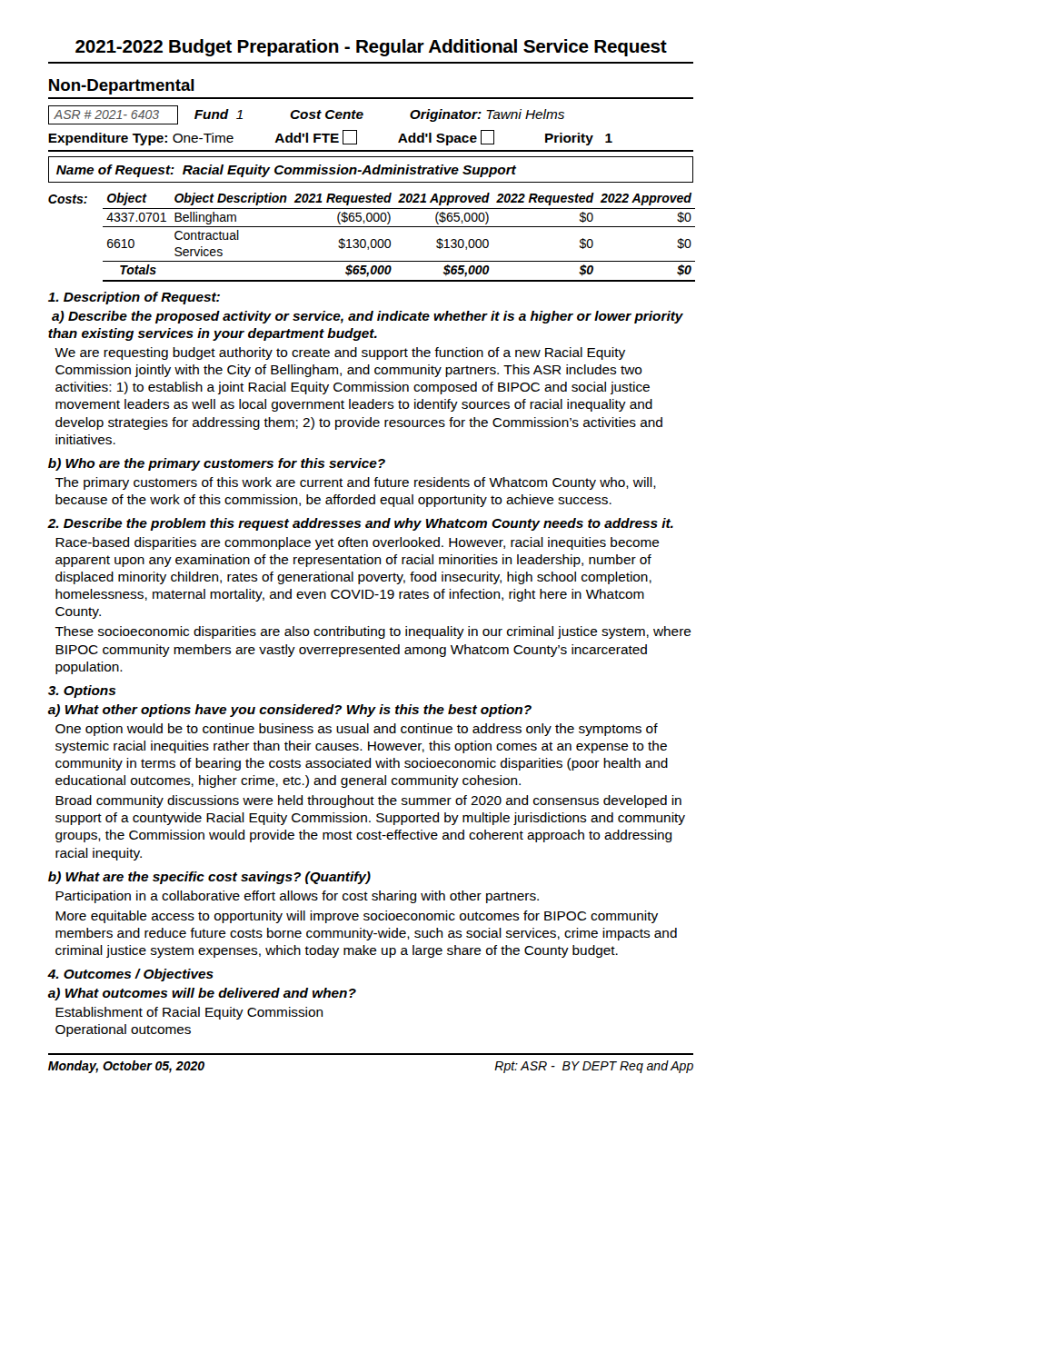2021-2022 Budget Preparation - Regular Additional Service Request
Non-Departmental
ASR # 2021- 6403 Fund 1 Cost Cente Originator: Tawni Helms
Expenditure Type: One-Time Add'l FTE Add'l Space Priority 1
Name of Request: Racial Equity Commission-Administrative Support
Costs:
| Object | Object Description | 2021 Requested | 2021 Approved | 2022 Requested | 2022 Approved |
| --- | --- | --- | --- | --- | --- |
| 4337.0701 | Bellingham | ($65,000) | ($65,000) | $0 | $0 |
| 6610 | Contractual Services | $130,000 | $130,000 | $0 | $0 |
| Totals | | $65,000 | $65,000 | $0 | $0 |
1. Description of Request:
a) Describe the proposed activity or service, and indicate whether it is a higher or lower priority than existing services in your department budget.
We are requesting budget authority to create and support the function of a new Racial Equity Commission jointly with the City of Bellingham, and community partners. This ASR includes two activities: 1) to establish a joint Racial Equity Commission composed of BIPOC and social justice movement leaders as well as local government leaders to identify sources of racial inequality and develop strategies for addressing them; 2) to provide resources for the Commission’s activities and initiatives.
b) Who are the primary customers for this service?
The primary customers of this work are current and future residents of Whatcom County who, will, because of the work of this commission, be afforded equal opportunity to achieve success.
2. Describe the problem this request addresses and why Whatcom County needs to address it.
Race-based disparities are commonplace yet often overlooked. However, racial inequities become apparent upon any examination of the representation of racial minorities in leadership, number of displaced minority children, rates of generational poverty, food insecurity, high school completion, homelessness, maternal mortality, and even COVID-19 rates of infection, right here in Whatcom County.
These socioeconomic disparities are also contributing to inequality in our criminal justice system, where BIPOC community members are vastly overrepresented among Whatcom County’s incarcerated population.
3. Options
a) What other options have you considered? Why is this the best option?
One option would be to continue business as usual and continue to address only the symptoms of systemic racial inequities rather than their causes. However, this option comes at an expense to the community in terms of bearing the costs associated with socioeconomic disparities (poor health and educational outcomes, higher crime, etc.) and general community cohesion.
Broad community discussions were held throughout the summer of 2020 and consensus developed in support of a countywide Racial Equity Commission. Supported by multiple jurisdictions and community groups, the Commission would provide the most cost-effective and coherent approach to addressing racial inequity.
b) What are the specific cost savings? (Quantify)
Participation in a collaborative effort allows for cost sharing with other partners.
More equitable access to opportunity will improve socioeconomic outcomes for BIPOC community members and reduce future costs borne community-wide, such as social services, crime impacts and criminal justice system expenses, which today make up a large share of the County budget.
4. Outcomes / Objectives
a) What outcomes will be delivered and when?
Establishment of Racial Equity Commission
Operational outcomes
Monday, October 05, 2020 Rpt: ASR - BY DEPT Req and App